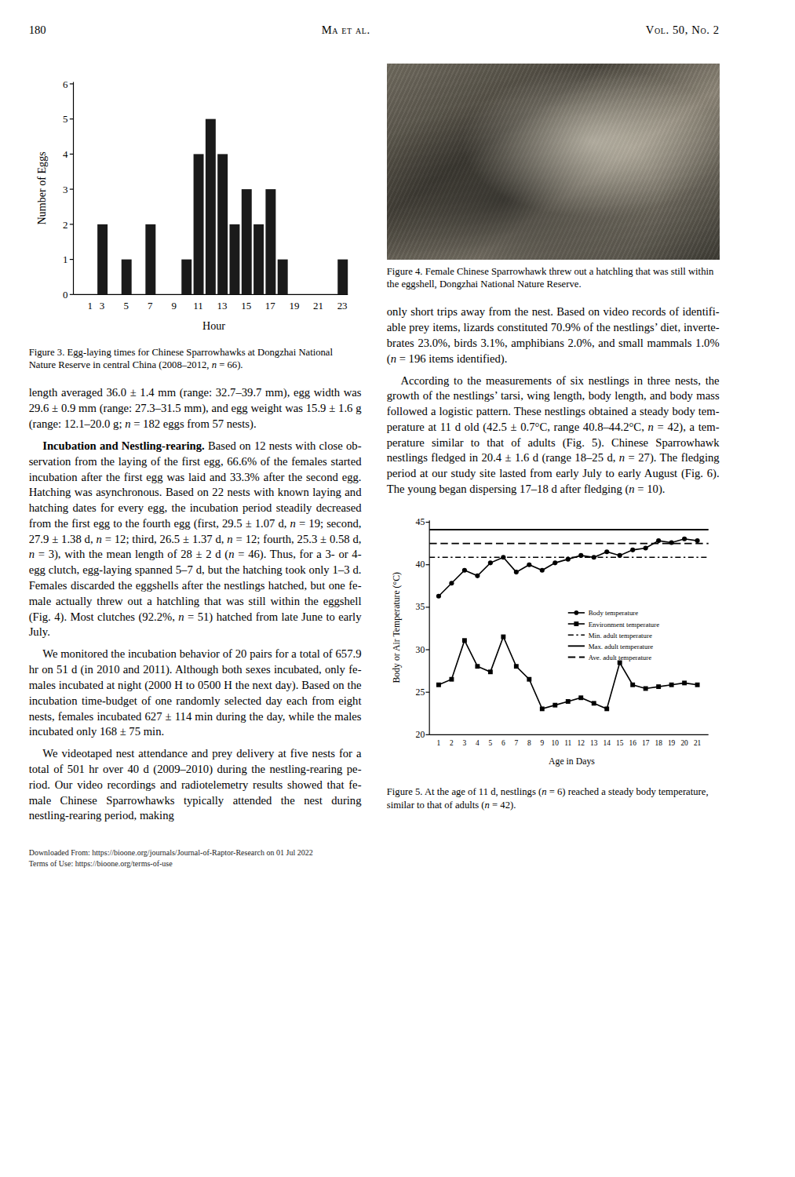180
Ma et al.
Vol. 50, No. 2
0 1 2 3 4 5 6 Number of Eggs 1 3 5 7 9 11 13 15 17 19 21 23 Hour
Figure 3. Egg-laying times for Chinese Sparrowhawks at Dongzhai National Nature Reserve in central China (2008–2012, n = 66).
length averaged 36.0 ± 1.4 mm (range: 32.7–39.7 mm), egg width was 29.6 ± 0.9 mm (range: 27.3–31.5 mm), and egg weight was 15.9 ± 1.6 g (range: 12.1–20.0 g; n = 182 eggs from 57 nests).
Incubation and Nestling-rearing. Based on 12 nests with close observation from the laying of the first egg, 66.6% of the females started incubation after the first egg was laid and 33.3% after the second egg. Hatching was asynchronous. Based on 22 nests with known laying and hatching dates for every egg, the incubation period steadily decreased from the first egg to the fourth egg (first, 29.5 ± 1.07 d, n = 19; second, 27.9 ± 1.38 d, n = 12; third, 26.5 ± 1.37 d, n = 12; fourth, 25.3 ± 0.58 d, n = 3), with the mean length of 28 ± 2 d (n = 46). Thus, for a 3- or 4-egg clutch, egg-laying spanned 5–7 d, but the hatching took only 1–3 d. Females discarded the eggshells after the nestlings hatched, but one female actually threw out a hatchling that was still within the eggshell (Fig. 4). Most clutches (92.2%, n = 51) hatched from late June to early July.
We monitored the incubation behavior of 20 pairs for a total of 657.9 hr on 51 d (in 2010 and 2011). Although both sexes incubated, only females incubated at night (2000 H to 0500 H the next day). Based on the incubation time-budget of one randomly selected day each from eight nests, females incubated 627 ± 114 min during the day, while the males incubated only 168 ± 75 min.
We videotaped nest attendance and prey delivery at five nests for a total of 501 hr over 40 d (2009–2010) during the nestling-rearing period. Our video recordings and radiotelemetry results showed that female Chinese Sparrowhawks typically attended the nest during nestling-rearing period, making
Figure 4. Female Chinese Sparrowhawk threw out a hatchling that was still within the eggshell, Dongzhai National Nature Reserve.
only short trips away from the nest. Based on video records of identifiable prey items, lizards constituted 70.9% of the nestlings’ diet, invertebrates 23.0%, birds 3.1%, amphibians 2.0%, and small mammals 1.0% (n = 196 items identified).
According to the measurements of six nestlings in three nests, the growth of the nestlings’ tarsi, wing length, body length, and body mass followed a logistic pattern. These nestlings obtained a steady body temperature at 11 d old (42.5 ± 0.7°C, range 40.8–44.2°C, n = 42), a temperature similar to that of adults (Fig. 5). Chinese Sparrowhawk nestlings fledged in 20.4 ± 1.6 d (range 18–25 d, n = 27). The fledging period at our study site lasted from early July to early August (Fig. 6). The young began dispersing 17–18 d after fledging (n = 10).
20 25 30 35 40 45 Body or Air Temperature (°C) Body temperature Environment temperature Min. adult temperature Max. adult temperature Ave. adult temperature 123 456 789 101112 131415 161718 192021 Age in Days
Figure 5. At the age of 11 d, nestlings (n = 6) reached a steady body temperature, similar to that of adults (n = 42).
Downloaded From: https://bioone.org/journals/Journal-of-Raptor-Research on 01 Jul 2022
Terms of Use: https://bioone.org/terms-of-use